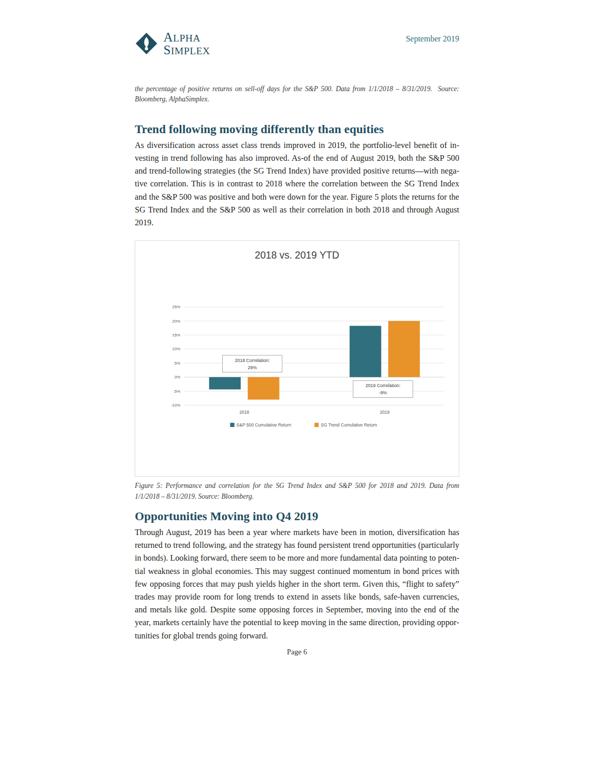ALPHA SIMPLEX
September 2019
the percentage of positive returns on sell-off days for the S&P 500. Data from 1/1/2018 – 8/31/2019. Source: Bloomberg, AlphaSimplex.
Trend following moving differently than equities
As diversification across asset class trends improved in 2019, the portfolio-level benefit of investing in trend following has also improved. As-of the end of August 2019, both the S&P 500 and trend-following strategies (the SG Trend Index) have provided positive returns—with negative correlation. This is in contrast to 2018 where the correlation between the SG Trend Index and the S&P 500 was positive and both were down for the year. Figure 5 plots the returns for the SG Trend Index and the S&P 500 as well as their correlation in both 2018 and through August 2019.
2018 vs. 2019 YTD
25% 20% 15% 10% 5% 0% -5% -10% 2018 Correlation: 29% 2019 Correlation: -9% 2018 2019 S&P 500 Cumulative Return SG Trend Cumulative Return
Figure 5: Performance and correlation for the SG Trend Index and S&P 500 for 2018 and 2019. Data from 1/1/2018 – 8/31/2019. Source: Bloomberg.
Opportunities Moving into Q4 2019
Through August, 2019 has been a year where markets have been in motion, diversification has returned to trend following, and the strategy has found persistent trend opportunities (particularly in bonds). Looking forward, there seem to be more and more fundamental data pointing to potential weakness in global economies. This may suggest continued momentum in bond prices with few opposing forces that may push yields higher in the short term. Given this, “flight to safety” trades may provide room for long trends to extend in assets like bonds, safe-haven currencies, and metals like gold. Despite some opposing forces in September, moving into the end of the year, markets certainly have the potential to keep moving in the same direction, providing opportunities for global trends going forward.
Page 6